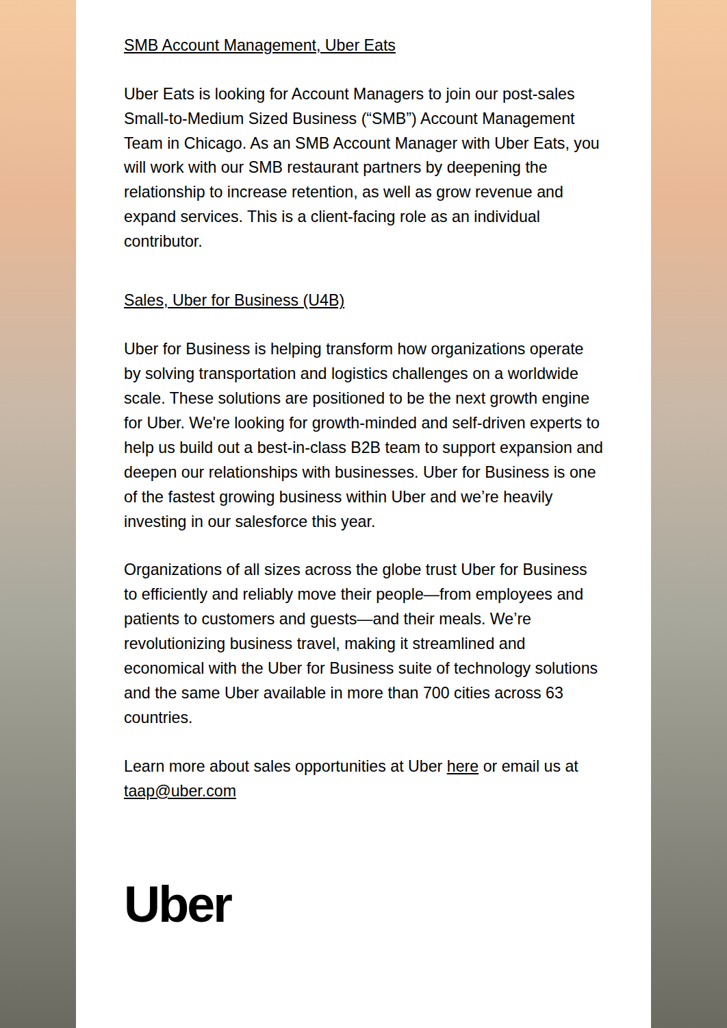SMB Account Management, Uber Eats
Uber Eats is looking for Account Managers to join our post-sales Small-to-Medium Sized Business (“SMB”) Account Management Team in Chicago. As an SMB Account Manager with Uber Eats, you will work with our SMB restaurant partners by deepening the relationship to increase retention, as well as grow revenue and expand services. This is a client-facing role as an individual contributor.
Sales, Uber for Business (U4B)
Uber for Business is helping transform how organizations operate by solving transportation and logistics challenges on a worldwide scale. These solutions are positioned to be the next growth engine for Uber. We're looking for growth-minded and self-driven experts to help us build out a best-in-class B2B team to support expansion and deepen our relationships with businesses. Uber for Business is one of the fastest growing business within Uber and we’re heavily investing in our salesforce this year.
Organizations of all sizes across the globe trust Uber for Business to efficiently and reliably move their people—from employees and patients to customers and guests—and their meals. We’re revolutionizing business travel, making it streamlined and economical with the Uber for Business suite of technology solutions and the same Uber available in more than 700 cities across 63 countries.
Learn more about sales opportunities at Uber here or email us at taap@uber.com
Uber